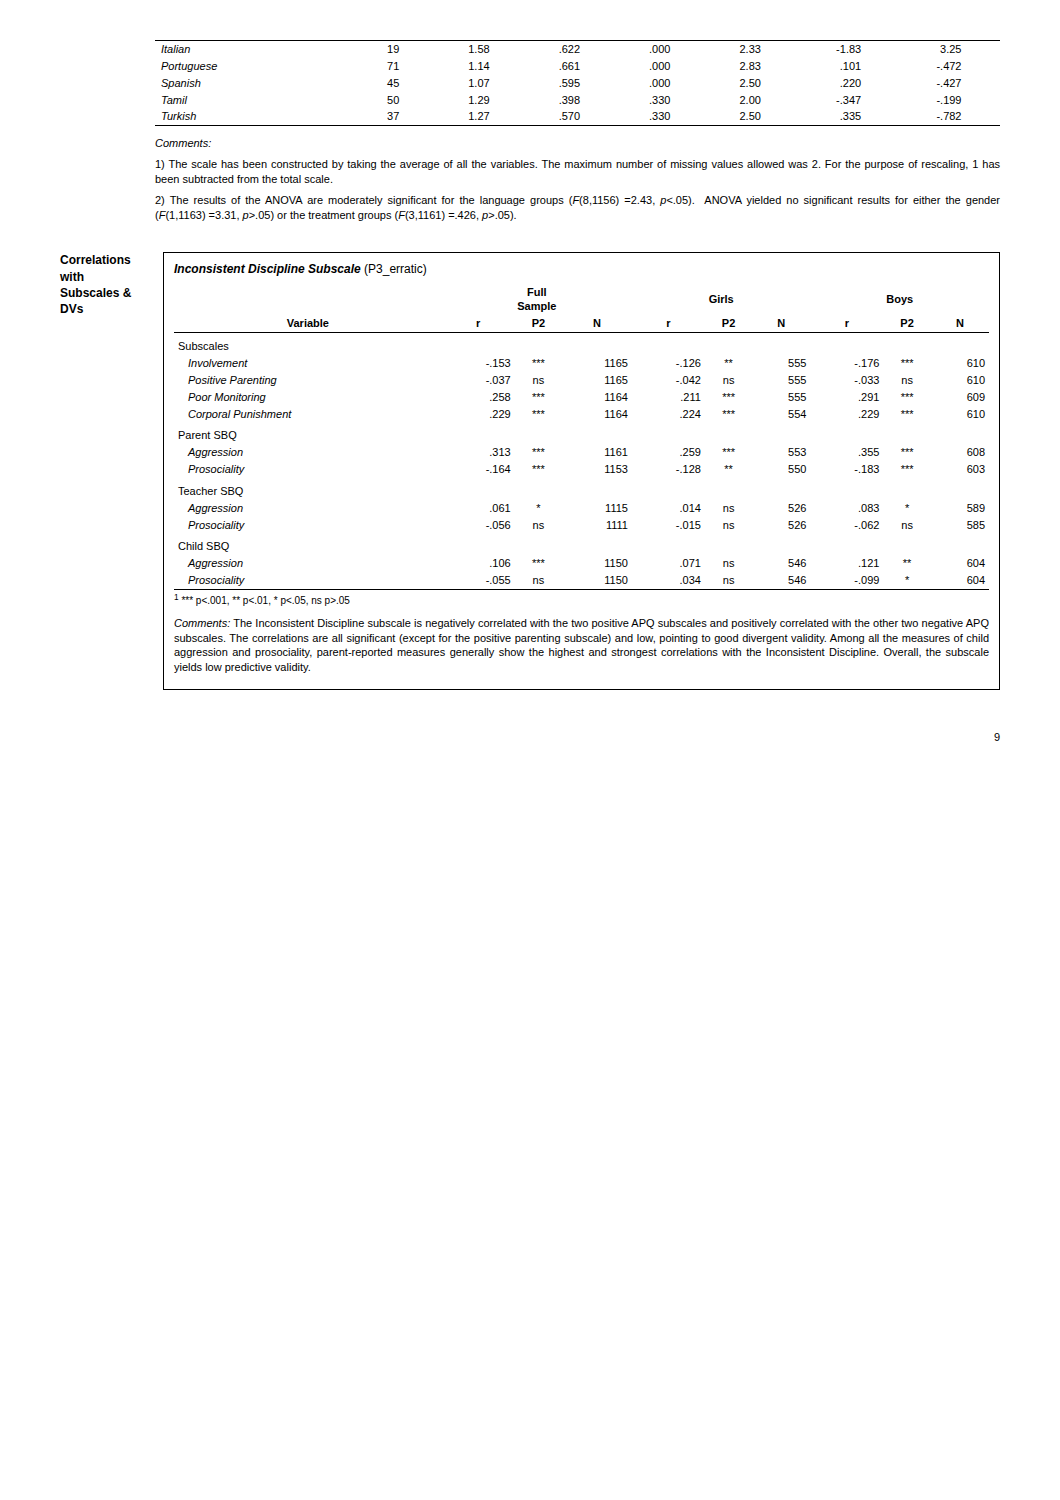| Italian | 19 | 1.58 | .622 | .000 | 2.33 | -1.83 | 3.25 | |
| Portuguese | 71 | 1.14 | .661 | .000 | 2.83 | .101 | -.472 | |
| Spanish | 45 | 1.07 | .595 | .000 | 2.50 | .220 | -.427 | |
| Tamil | 50 | 1.29 | .398 | .330 | 2.00 | -.347 | -.199 | |
| Turkish | 37 | 1.27 | .570 | .330 | 2.50 | .335 | -.782 | |
Comments:
1) The scale has been constructed by taking the average of all the variables. The maximum number of missing values allowed was 2. For the purpose of rescaling, 1 has been subtracted from the total scale.
2) The results of the ANOVA are moderately significant for the language groups (F(8,1156) =2.43, p<.05). ANOVA yielded no significant results for either the gender (F(1,1163) =3.31, p>.05) or the treatment groups (F(3,1161) =.426, p>.05).
Correlations
with
Subscales &
DVs
Inconsistent Discipline Subscale (P3_erratic)
| | Full Sample | Girls | Boys |
| Variable | r | P2 | N | r | P2 | N | r | P2 | N |
| Subscales | |
| Involvement | -.153 | *** | 1165 | -.126 | ** | 555 | -.176 | *** | 610 |
| Positive Parenting | -.037 | ns | 1165 | -.042 | ns | 555 | -.033 | ns | 610 |
| Poor Monitoring | .258 | *** | 1164 | .211 | *** | 555 | .291 | *** | 609 |
| Corporal Punishment | .229 | *** | 1164 | .224 | *** | 554 | .229 | *** | 610 |
| Parent SBQ | |
| Aggression | .313 | *** | 1161 | .259 | *** | 553 | .355 | *** | 608 |
| Prosociality | -.164 | *** | 1153 | -.128 | ** | 550 | -.183 | *** | 603 |
| Teacher SBQ | |
| Aggression | .061 | * | 1115 | .014 | ns | 526 | .083 | * | 589 |
| Prosociality | -.056 | ns | 1111 | -.015 | ns | 526 | -.062 | ns | 585 |
| Child SBQ | |
| Aggression | .106 | *** | 1150 | .071 | ns | 546 | .121 | ** | 604 |
| Prosociality | -.055 | ns | 1150 | .034 | ns | 546 | -.099 | * | 604 |
1 *** p<.001, ** p<.01, * p<.05, ns p>.05
Comments: The Inconsistent Discipline subscale is negatively correlated with the two positive APQ subscales and positively correlated with the other two negative APQ subscales. The correlations are all significant (except for the positive parenting subscale) and low, pointing to good divergent validity. Among all the measures of child aggression and prosociality, parent-reported measures generally show the highest and strongest correlations with the Inconsistent Discipline. Overall, the subscale yields low predictive validity.
9